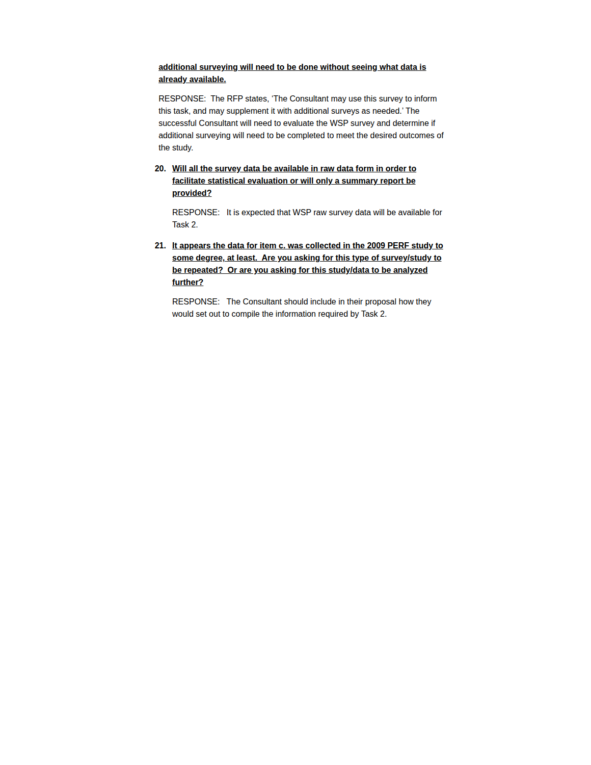additional surveying will need to be done without seeing what data is already available.
RESPONSE: The RFP states, ‘The Consultant may use this survey to inform this task, and may supplement it with additional surveys as needed.’ The successful Consultant will need to evaluate the WSP survey and determine if additional surveying will need to be completed to meet the desired outcomes of the study.
Will all the survey data be available in raw data form in order to facilitate statistical evaluation or will only a summary report be provided?
RESPONSE: It is expected that WSP raw survey data will be available for Task 2.
It appears the data for item c. was collected in the 2009 PERF study to some degree, at least. Are you asking for this type of survey/study to be repeated? Or are you asking for this study/data to be analyzed further?
RESPONSE: The Consultant should include in their proposal how they would set out to compile the information required by Task 2.